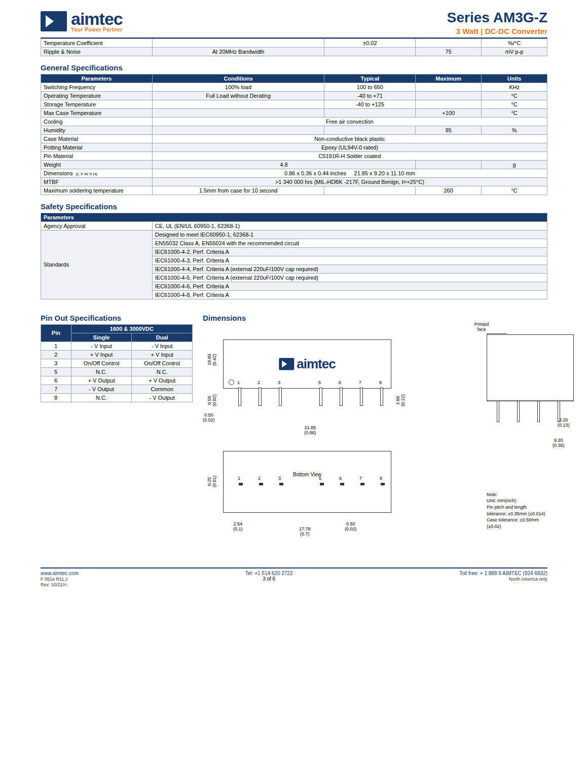aimtec
Your Power Partner
Series AM3G-Z
3 Watt | DC-DC Converter
| Temperature Coefficient | | ±0.02 | | %/°C |
| Ripple & Noise | At 20MHz Bandwidth | | 75 | mV p-p |
General Specifications
| Parameters | Conditions | Typical | Maximum | Units |
| --- | --- | --- | --- | --- |
| Switching Frequency | 100% load | 100 to 650 | | KHz |
| Operating Temperature | Full Load without Derating | -40 to +71 | | °C |
| Storage Temperature | | -40 to +125 | | °C |
| Max Case Temperature | | | +100 | °C |
| Cooling | Free air convection |
| Humidity | | | 95 | % |
| Case Material | Non-conductive black plastic |
| Potting Material | Epoxy (UL94V-0 rated) |
| Pin Material | C5191R-H Solder coated |
| Weight | 4.8 | | g |
| Dimensions (L X W X H) | 0.86 x 0.36 x 0.44 inches 21.85 x 9.20 x 11.10 mm |
| MTBF | >1 340 000 hrs (MIL-HDBK -217F, Ground Benign, t=+25°C) |
| Maximum soldering temperature | 1.5mm from case for 10 second | | 260 | °C |
Safety Specifications
| Parameters |
| --- |
| Agency Approval | CE, UL (EN/UL 60950-1, 62368-1) |
| Standards | Designed to meet IEC60950-1, 62368-1 |
| EN55032 Class A, EN55024 with the recommended circuit |
| IEC61000-4-2, Perf. Criteria A |
| IEC61000-4-3, Perf. Criteria A |
| IEC61000-4-4, Perf. Criteria A (external 220uF/100V cap required) |
| IEC61000-4-5, Perf. Criteria A (external 220uF/100V cap required) |
| IEC61000-4-6, Perf. Criteria A |
| IEC61000-4-8, Perf. Criteria A |
Pin Out Specifications
| Pin | 1600 & 3000VDC |
| --- | --- |
| Single | Dual |
| 1 | - V Input | - V Input |
| 2 | + V Input | + V Input |
| 3 | On/Off Control | On/Off Control |
| 5 | N.C. | N.C. |
| 6 | + V Output | + V Output |
| 7 | - V Output | Common |
| 8 | N.C. | - V Output |
Dimensions
Printed
face
aimtec
1
2
3
5
6
7
8
10.60
(0.42)
0.50
(0.02)
0.50
(0.02)
3.00
(0.12)
Bottom View
1
2
3
5
6
7
8
21.85
(0.86)
0.25
(0.01)
2.54
(0.1)
17.78
(0.7)
0.50
(0.02)
3.20
(0.13)
9.20
(0.36)
Note:
Unit: mm(inch)
Pin pitch and length tolerance: ±0.35mm (±0.014)
Case tolerance: ±0.50mm (±0.02)
www.aimtec.com
F 051e R11.J
Rev: 10/21/A
Tel: +1 514 620 2722
3 of 6
Toll free: + 1 888 9 AIMTEC (924 6832)
North America only